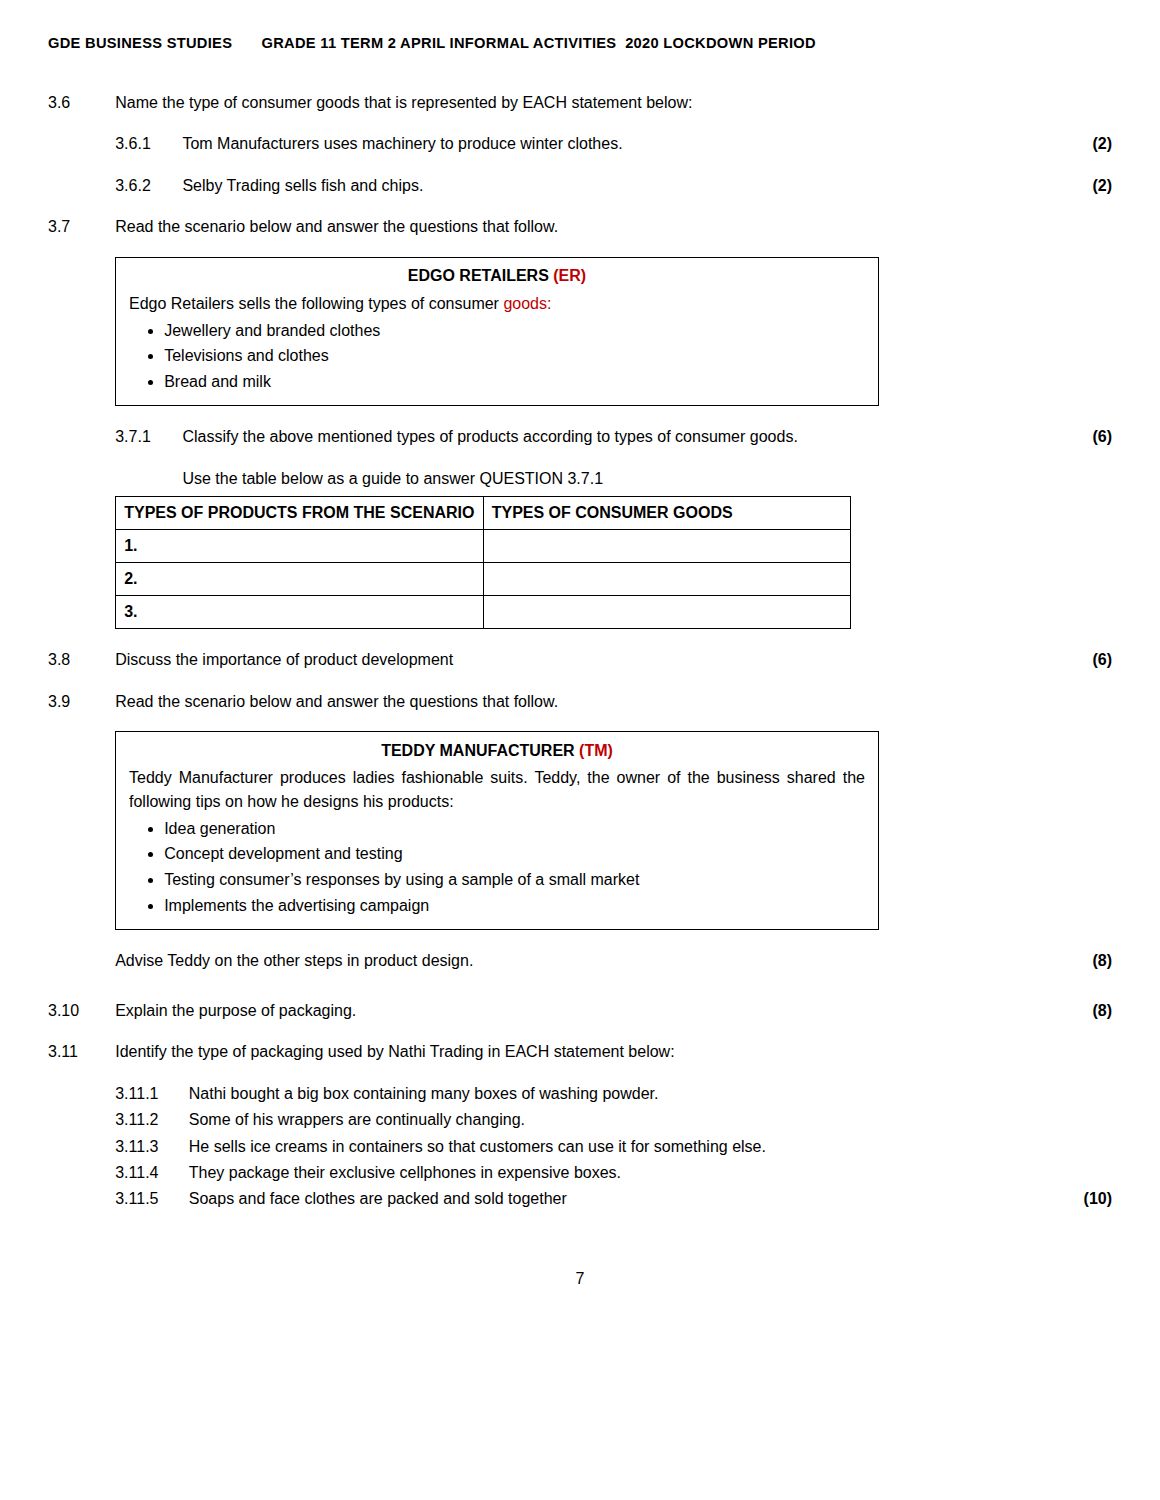GDE BUSINESS STUDIES GRADE 11 TERM 2 APRIL INFORMAL ACTIVITIES 2020 LOCKDOWN PERIOD
3.6
Name the type of consumer goods that is represented by EACH statement below:
3.6.1
Tom Manufacturers uses machinery to produce winter clothes.
(2)
3.6.2
Selby Trading sells fish and chips.
(2)
3.7
Read the scenario below and answer the questions that follow.
EDGO RETAILERS (ER)
Edgo Retailers sells the following types of consumer goods:
Jewellery and branded clothes
Televisions and clothes
Bread and milk
3.7.1
Classify the above mentioned types of products according to types of consumer goods.
(6)
Use the table below as a guide to answer QUESTION 3.7.1
| TYPES OF PRODUCTS FROM THE SCENARIO | TYPES OF CONSUMER GOODS |
| --- | --- |
| 1. | |
| 2. | |
| 3. | |
3.8
Discuss the importance of product development
(6)
3.9
Read the scenario below and answer the questions that follow.
TEDDY MANUFACTURER (TM)
Teddy Manufacturer produces ladies fashionable suits. Teddy, the owner of the business shared the following tips on how he designs his products:
Idea generation
Concept development and testing
Testing consumer’s responses by using a sample of a small market
Implements the advertising campaign
Advise Teddy on the other steps in product design.
(8)
3.10
Explain the purpose of packaging.
(8)
3.11
Identify the type of packaging used by Nathi Trading in EACH statement below:
3.11.1
Nathi bought a big box containing many boxes of washing powder.
3.11.2
Some of his wrappers are continually changing.
3.11.3
He sells ice creams in containers so that customers can use it for something else.
3.11.4
They package their exclusive cellphones in expensive boxes.
3.11.5
Soaps and face clothes are packed and sold together
(10)
7